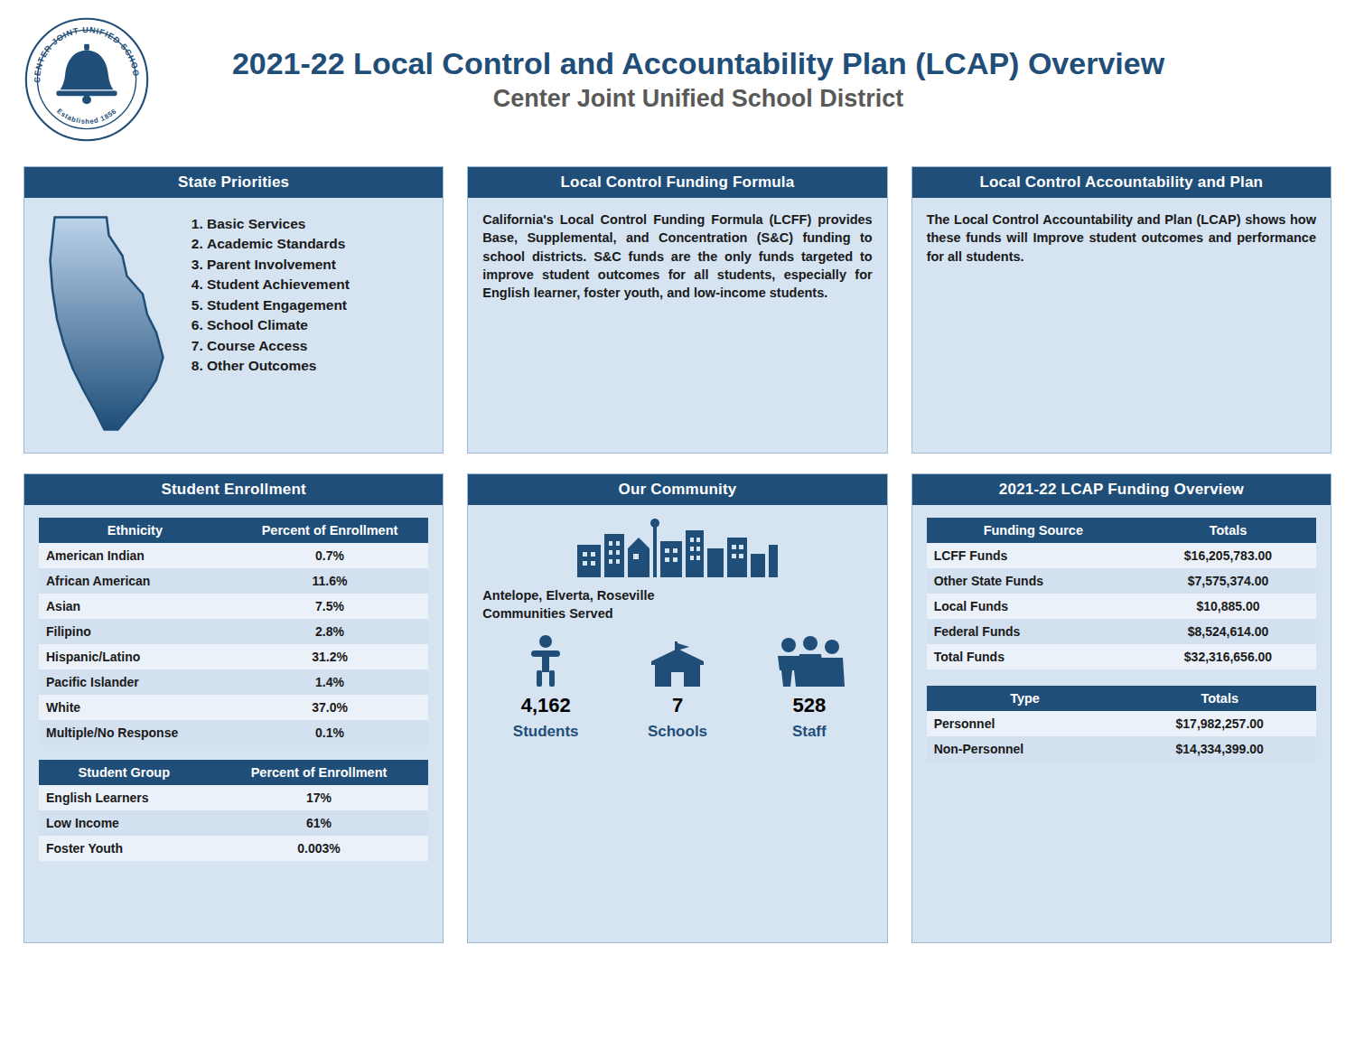CENTER JOINT UNIFIED SCHOOL Established 1856 C
2021-22 Local Control and Accountability Plan (LCAP) Overview
Center Joint Unified School District
State Priorities
Basic Services
Academic Standards
Parent Involvement
Student Achievement
Student Engagement
School Climate
Course Access
Other Outcomes
Local Control Funding Formula
California's Local Control Funding Formula (LCFF) provides Base, Supplemental, and Concentration (S&C) funding to school districts. S&C funds are the only funds targeted to improve student outcomes for all students, especially for English learner, foster youth, and low-income students.
Local Control Accountability and Plan
The Local Control Accountability and Plan (LCAP) shows how these funds will Improve student outcomes and performance for all students.
Student Enrollment
| Ethnicity | Percent of Enrollment |
| --- | --- |
| American Indian | 0.7% |
| African American | 11.6% |
| Asian | 7.5% |
| Filipino | 2.8% |
| Hispanic/Latino | 31.2% |
| Pacific Islander | 1.4% |
| White | 37.0% |
| Multiple/No Response | 0.1% |
| Student Group | Percent of Enrollment |
| --- | --- |
| English Learners | 17% |
| Low Income | 61% |
| Foster Youth | 0.003% |
Our Community
Antelope, Elverta, Roseville
Communities Served
4,162
Students
7
Schools
528
Staff
2021-22 LCAP Funding Overview
| Funding Source | Totals |
| --- | --- |
| LCFF Funds | $16,205,783.00 |
| Other State Funds | $7,575,374.00 |
| Local Funds | $10,885.00 |
| Federal Funds | $8,524,614.00 |
| Total Funds | $32,316,656.00 |
| Type | Totals |
| --- | --- |
| Personnel | $17,982,257.00 |
| Non-Personnel | $14,334,399.00 |